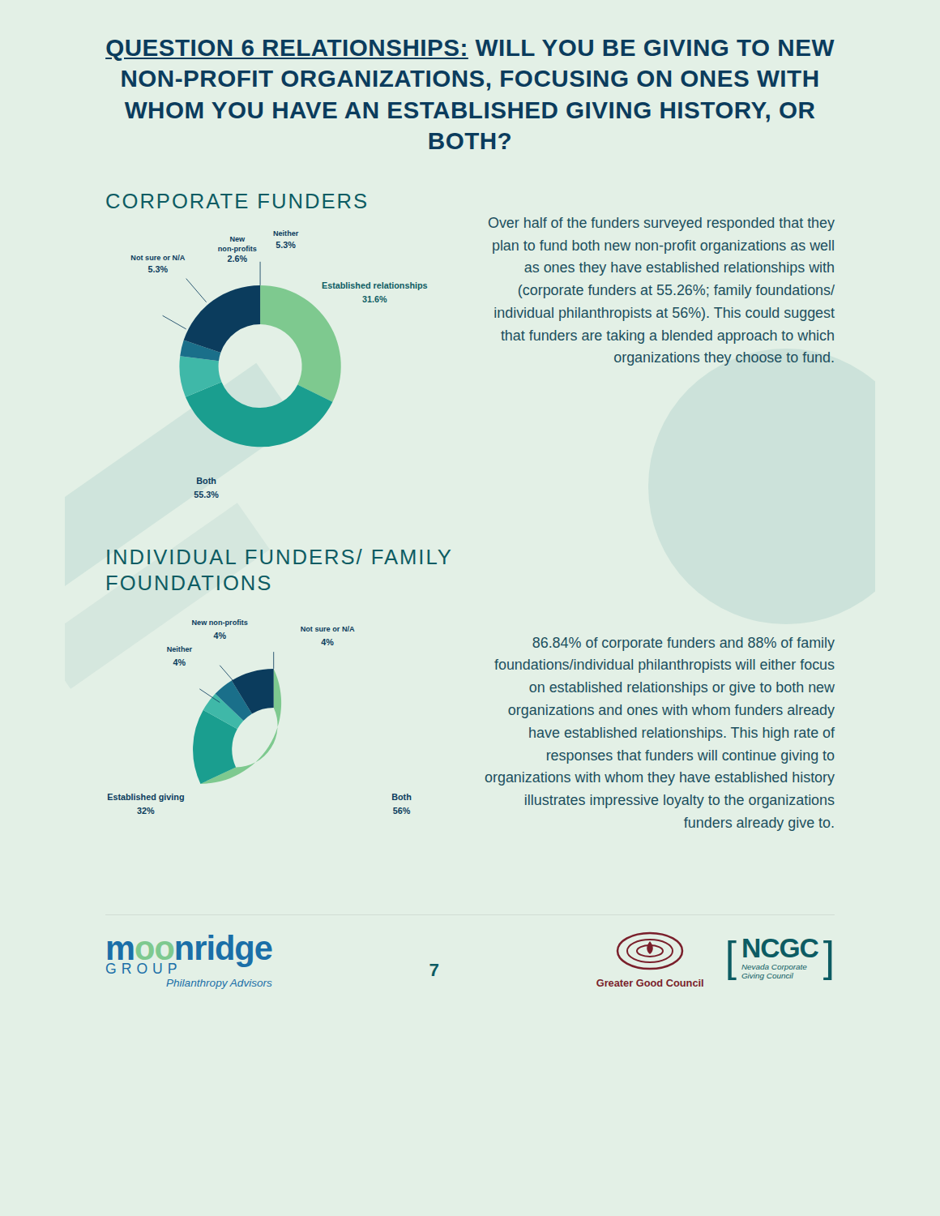QUESTION 6 RELATIONSHIPS: WILL YOU BE GIVING TO NEW NON-PROFIT ORGANIZATIONS, FOCUSING ON ONES WITH WHOM YOU HAVE AN ESTABLISHED GIVING HISTORY, OR BOTH?
CORPORATE FUNDERS
New non-profits 2.6% Neither 5.3% Not sure or N/A 5.3% Established relationships 31.6% Both 55.3%
Over half of the funders surveyed responded that they plan to fund both new non-profit organizations as well as ones they have established relationships with (corporate funders at 55.26%; family foundations/ individual philanthropists at 56%). This could suggest that funders are taking a blended approach to which organizations they choose to fund.
INDIVIDUAL FUNDERS/ FAMILY FOUNDATIONS
New non-profits 4% Not sure or N/A 4% Neither 4% Established giving 32% Both 56%
86.84% of corporate funders and 88% of family foundations/individual philanthropists will either focus on established relationships or give to both new organizations and ones with whom funders already have established relationships. This high rate of responses that funders will continue giving to organizations with whom they have established history illustrates impressive loyalty to the organizations funders already give to.
moonridge
GROUP
Philanthropy Advisors
7
Greater Good Council
[
NCGC
Nevada Corporate
Giving Council
]